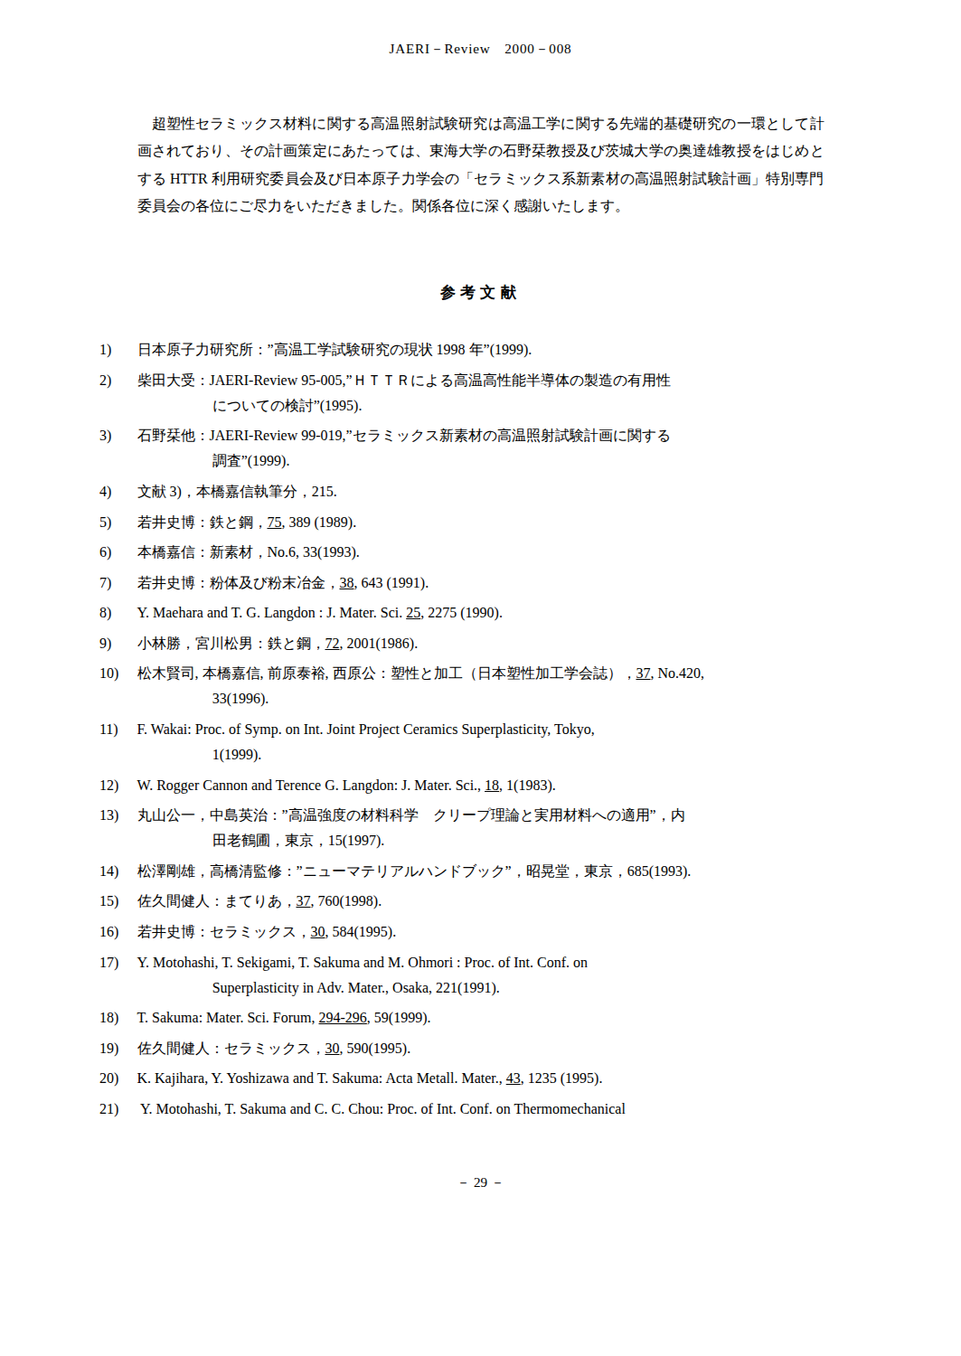JAERI－Review　2000－008
超塑性セラミックス材料に関する高温照射試験研究は高温工学に関する先端的基礎研究の一環として計画されており、その計画策定にあたっては、東海大学の石野栞教授及び茨城大学の奥達雄教授をはじめとする HTTR 利用研究委員会及び日本原子力学会の「セラミックス系新素材の高温照射試験計画」特別専門委員会の各位にご尽力をいただきました。関係各位に深く感謝いたします。
参考文献
1) 日本原子力研究所：”高温工学試験研究の現状 1998 年”(1999).
2) 柴田大受：JAERI-Review 95-005,”ＨＴＴＲによる高温高性能半導体の製造の有用性についての検討”(1995).
3) 石野栞他：JAERI-Review 99-019,”セラミックス新素材の高温照射試験計画に関する調査”(1999).
4) 文献 3)，本橋嘉信執筆分，215.
5) 若井史博：鉄と鋼，75, 389 (1989).
6) 本橋嘉信：新素材，No.6, 33(1993).
7) 若井史博：粉体及び粉末冶金，38, 643 (1991).
8) Y. Maehara and T. G. Langdon : J. Mater. Sci. 25, 2275 (1990).
9) 小林勝，宮川松男：鉄と鋼，72, 2001(1986).
10) 松木賢司, 本橋嘉信, 前原泰裕, 西原公：塑性と加工（日本塑性加工学会誌），37, No.420,33(1996).
11) F. Wakai: Proc. of Symp. on Int. Joint Project Ceramics Superplasticity, Tokyo,1(1999).
12) W. Rogger Cannon and Terence G. Langdon: J. Mater. Sci., 18, 1(1983).
13) 丸山公一，中島英治：”高温強度の材料科学　クリープ理論と実用材料への適用”，内田老鶴圃，東京，15(1997).
14) 松澤剛雄，高橋清監修：”ニューマテリアルハンドブック”，昭晃堂，東京，685(1993).
15) 佐久間健人：まてりあ，37, 760(1998).
16) 若井史博：セラミックス，30, 584(1995).
17) Y. Motohashi, T. Sekigami, T. Sakuma and M. Ohmori : Proc. of Int. Conf. onSuperplasticity in Adv. Mater., Osaka, 221(1991).
18) T. Sakuma: Mater. Sci. Forum, 294-296, 59(1999).
19) 佐久間健人：セラミックス，30, 590(1995).
20) K. Kajihara, Y. Yoshizawa and T. Sakuma: Acta Metall. Mater., 43, 1235 (1995).
21) Y. Motohashi, T. Sakuma and C. C. Chou: Proc. of Int. Conf. on Thermomechanical
－ 29 －